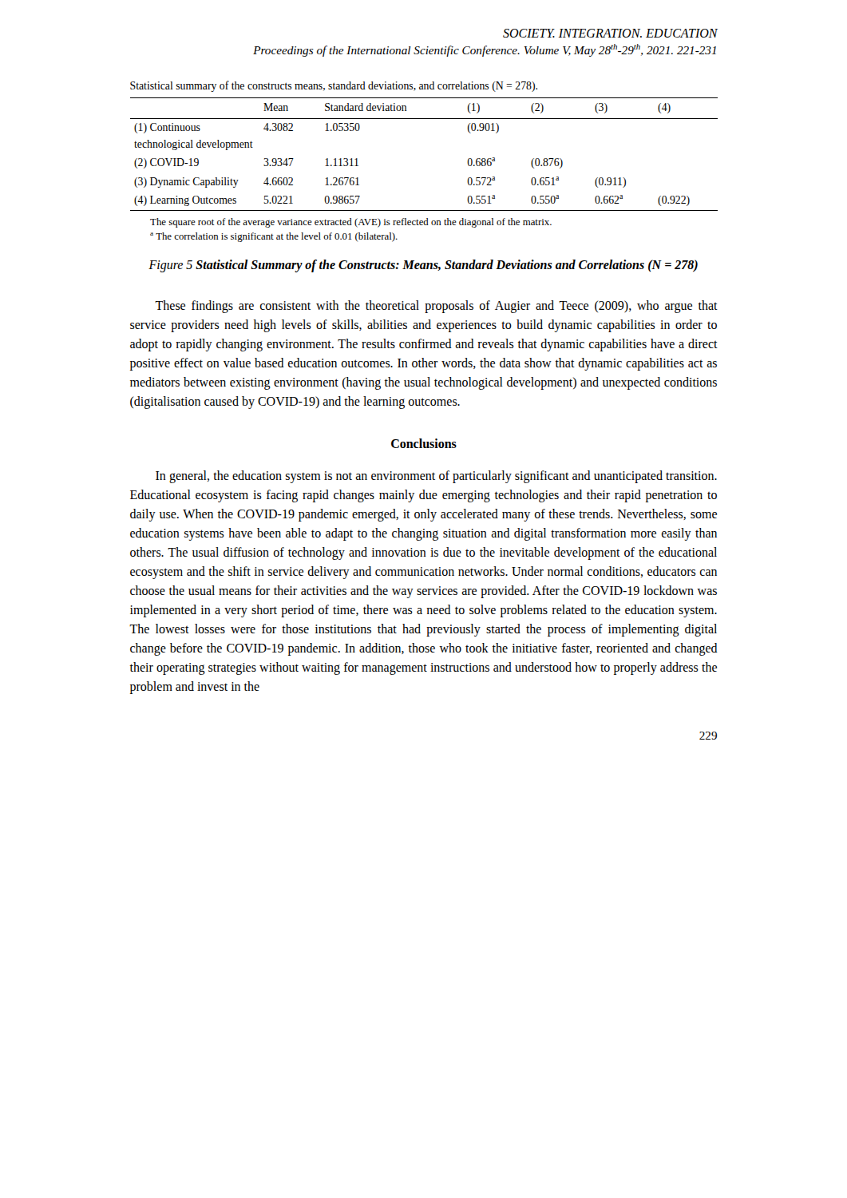SOCIETY. INTEGRATION. EDUCATION
Proceedings of the International Scientific Conference. Volume V, May 28th-29th, 2021. 221-231
Statistical summary of the constructs means, standard deviations, and correlations (N = 278).
| | Mean | Standard deviation | (1) | (2) | (3) | (4) |
| --- | --- | --- | --- | --- | --- | --- |
| (1) Continuous technological development | 4.3082 | 1.05350 | (0.901) | | | |
| (2) COVID-19 | 3.9347 | 1.11311 | 0.686 a | (0.876) | | |
| (3) Dynamic Capability | 4.6602 | 1.26761 | 0.572 a | 0.651 a | (0.911) | |
| (4) Learning Outcomes | 5.0221 | 0.98657 | 0.551 a | 0.550 a | 0.662 a | (0.922) |
The square root of the average variance extracted (AVE) is reflected on the diagonal of the matrix.
a The correlation is significant at the level of 0.01 (bilateral).
Figure 5 Statistical Summary of the Constructs: Means, Standard Deviations and Correlations (N = 278)
These findings are consistent with the theoretical proposals of Augier and Teece (2009), who argue that service providers need high levels of skills, abilities and experiences to build dynamic capabilities in order to adopt to rapidly changing environment. The results confirmed and reveals that dynamic capabilities have a direct positive effect on value based education outcomes. In other words, the data show that dynamic capabilities act as mediators between existing environment (having the usual technological development) and unexpected conditions (digitalisation caused by COVID-19) and the learning outcomes.
Conclusions
In general, the education system is not an environment of particularly significant and unanticipated transition. Educational ecosystem is facing rapid changes mainly due emerging technologies and their rapid penetration to daily use. When the COVID-19 pandemic emerged, it only accelerated many of these trends. Nevertheless, some education systems have been able to adapt to the changing situation and digital transformation more easily than others. The usual diffusion of technology and innovation is due to the inevitable development of the educational ecosystem and the shift in service delivery and communication networks. Under normal conditions, educators can choose the usual means for their activities and the way services are provided. After the COVID-19 lockdown was implemented in a very short period of time, there was a need to solve problems related to the education system. The lowest losses were for those institutions that had previously started the process of implementing digital change before the COVID-19 pandemic. In addition, those who took the initiative faster, reoriented and changed their operating strategies without waiting for management instructions and understood how to properly address the problem and invest in the
229